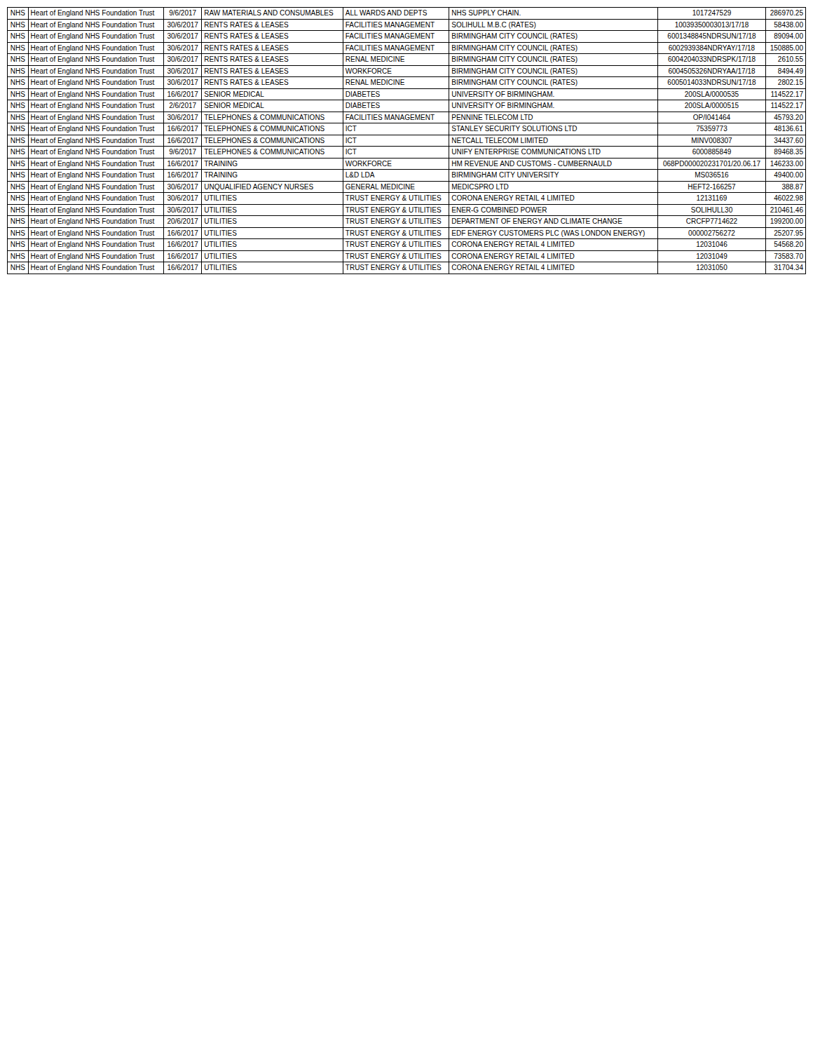| NHS | Heart of England NHS Foundation Trust | 9/6/2017 | RAW MATERIALS AND CONSUMABLES | ALL WARDS AND DEPTS | NHS SUPPLY CHAIN. | 1017247529 | 286970.25 |
| NHS | Heart of England NHS Foundation Trust | 30/6/2017 | RENTS RATES & LEASES | FACILITIES MANAGEMENT | SOLIHULL M.B.C (RATES) | 10039350003013/17/18 | 58438.00 |
| NHS | Heart of England NHS Foundation Trust | 30/6/2017 | RENTS RATES & LEASES | FACILITIES MANAGEMENT | BIRMINGHAM CITY COUNCIL (RATES) | 6001348845NDRSUN/17/18 | 89094.00 |
| NHS | Heart of England NHS Foundation Trust | 30/6/2017 | RENTS RATES & LEASES | FACILITIES MANAGEMENT | BIRMINGHAM CITY COUNCIL (RATES) | 6002939384NDRYAY/17/18 | 150885.00 |
| NHS | Heart of England NHS Foundation Trust | 30/6/2017 | RENTS RATES & LEASES | RENAL MEDICINE | BIRMINGHAM CITY COUNCIL (RATES) | 6004204033NDRSPK/17/18 | 2610.55 |
| NHS | Heart of England NHS Foundation Trust | 30/6/2017 | RENTS RATES & LEASES | WORKFORCE | BIRMINGHAM CITY COUNCIL (RATES) | 6004505326NDRYAA/17/18 | 8494.49 |
| NHS | Heart of England NHS Foundation Trust | 30/6/2017 | RENTS RATES & LEASES | RENAL MEDICINE | BIRMINGHAM CITY COUNCIL (RATES) | 6005014033NDRSUN/17/18 | 2802.15 |
| NHS | Heart of England NHS Foundation Trust | 16/6/2017 | SENIOR MEDICAL | DIABETES | UNIVERSITY OF BIRMINGHAM. | 200SLA/0000535 | 114522.17 |
| NHS | Heart of England NHS Foundation Trust | 2/6/2017 | SENIOR MEDICAL | DIABETES | UNIVERSITY OF BIRMINGHAM. | 200SLA/0000515 | 114522.17 |
| NHS | Heart of England NHS Foundation Trust | 30/6/2017 | TELEPHONES & COMMUNICATIONS | FACILITIES MANAGEMENT | PENNINE TELECOM LTD | OP/I041464 | 45793.20 |
| NHS | Heart of England NHS Foundation Trust | 16/6/2017 | TELEPHONES & COMMUNICATIONS | ICT | STANLEY SECURITY SOLUTIONS LTD | 75359773 | 48136.61 |
| NHS | Heart of England NHS Foundation Trust | 16/6/2017 | TELEPHONES & COMMUNICATIONS | ICT | NETCALL TELECOM LIMITED | MINV008307 | 34437.60 |
| NHS | Heart of England NHS Foundation Trust | 9/6/2017 | TELEPHONES & COMMUNICATIONS | ICT | UNIFY ENTERPRISE COMMUNICATIONS LTD | 6000885849 | 89468.35 |
| NHS | Heart of England NHS Foundation Trust | 16/6/2017 | TRAINING | WORKFORCE | HM REVENUE AND CUSTOMS - CUMBERNAULD | 068PD000020231701/20.06.17 | 146233.00 |
| NHS | Heart of England NHS Foundation Trust | 16/6/2017 | TRAINING | L&D LDA | BIRMINGHAM CITY UNIVERSITY | MS036516 | 49400.00 |
| NHS | Heart of England NHS Foundation Trust | 30/6/2017 | UNQUALIFIED AGENCY NURSES | GENERAL MEDICINE | MEDICSPRO LTD | HEFT2-166257 | 388.87 |
| NHS | Heart of England NHS Foundation Trust | 30/6/2017 | UTILITIES | TRUST ENERGY & UTILITIES | CORONA ENERGY RETAIL 4 LIMITED | 12131169 | 46022.98 |
| NHS | Heart of England NHS Foundation Trust | 30/6/2017 | UTILITIES | TRUST ENERGY & UTILITIES | ENER-G COMBINED POWER | SOLIHULL30 | 210461.46 |
| NHS | Heart of England NHS Foundation Trust | 20/6/2017 | UTILITIES | TRUST ENERGY & UTILITIES | DEPARTMENT OF ENERGY AND CLIMATE CHANGE | CRCFP7714622 | 199200.00 |
| NHS | Heart of England NHS Foundation Trust | 16/6/2017 | UTILITIES | TRUST ENERGY & UTILITIES | EDF ENERGY CUSTOMERS PLC (WAS LONDON ENERGY) | 000002756272 | 25207.95 |
| NHS | Heart of England NHS Foundation Trust | 16/6/2017 | UTILITIES | TRUST ENERGY & UTILITIES | CORONA ENERGY RETAIL 4 LIMITED | 12031046 | 54568.20 |
| NHS | Heart of England NHS Foundation Trust | 16/6/2017 | UTILITIES | TRUST ENERGY & UTILITIES | CORONA ENERGY RETAIL 4 LIMITED | 12031049 | 73583.70 |
| NHS | Heart of England NHS Foundation Trust | 16/6/2017 | UTILITIES | TRUST ENERGY & UTILITIES | CORONA ENERGY RETAIL 4 LIMITED | 12031050 | 31704.34 |